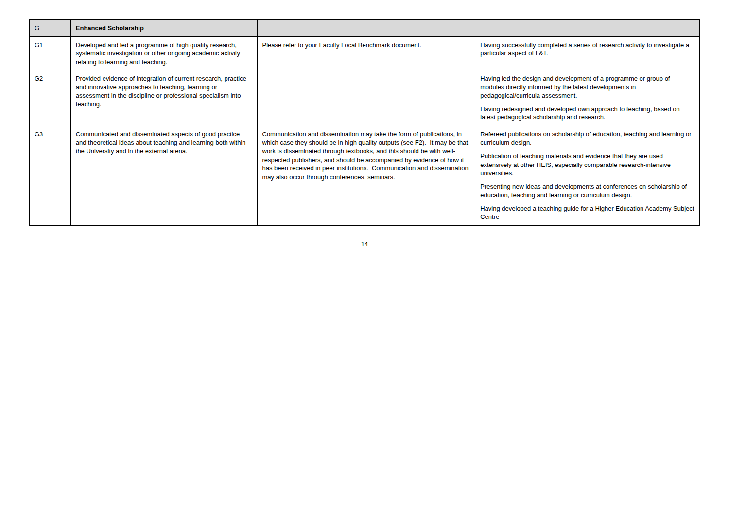| G | Enhanced Scholarship | | |
| --- | --- | --- | --- |
| G1 | Developed and led a programme of high quality research, systematic investigation or other ongoing academic activity relating to learning and teaching. | Please refer to your Faculty Local Benchmark document. | Having successfully completed a series of research activity to investigate a particular aspect of L&T. |
| G2 | Provided evidence of integration of current research, practice and innovative approaches to teaching, learning or assessment in the discipline or professional specialism into teaching. | | Having led the design and development of a programme or group of modules directly informed by the latest developments in pedagogical/curricula assessment. Having redesigned and developed own approach to teaching, based on latest pedagogical scholarship and research. |
| G3 | Communicated and disseminated aspects of good practice and theoretical ideas about teaching and learning both within the University and in the external arena. | Communication and dissemination may take the form of publications, in which case they should be in high quality outputs (see F2). It may be that work is disseminated through textbooks, and this should be with well-respected publishers, and should be accompanied by evidence of how it has been received in peer institutions. Communication and dissemination may also occur through conferences, seminars. | Refereed publications on scholarship of education, teaching and learning or curriculum design. Publication of teaching materials and evidence that they are used extensively at other HEIS, especially comparable research-intensive universities. Presenting new ideas and developments at conferences on scholarship of education, teaching and learning or curriculum design. Having developed a teaching guide for a Higher Education Academy Subject Centre |
14